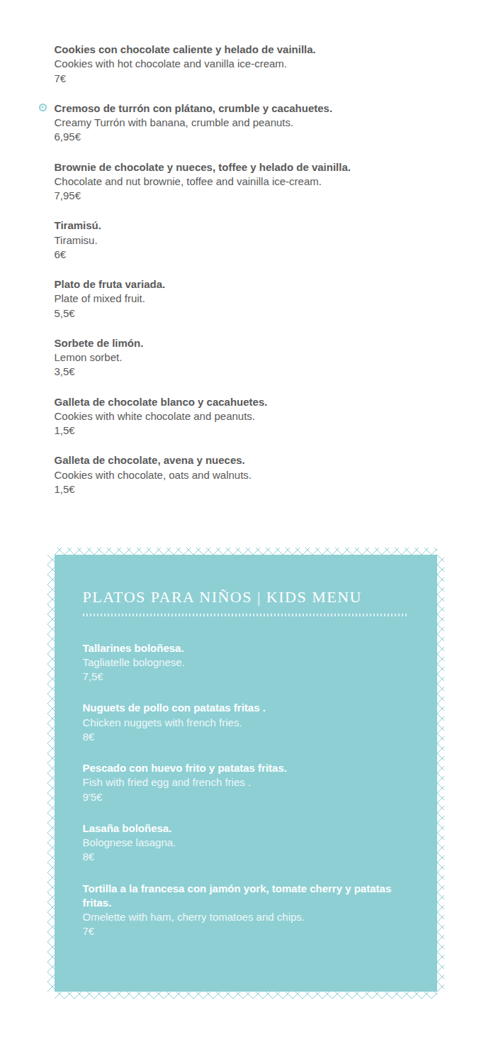Cookies con chocolate caliente y helado de vainilla.
Cookies with hot chocolate and vanilla ice-cream.
7€
Cremoso de turrón con plátano, crumble y cacahuetes.
Creamy Turrón with banana, crumble and peanuts.
6,95€
Brownie de chocolate y nueces, toffee y helado de vainilla.
Chocolate and nut brownie, toffee and vainilla ice-cream.
7,95€
Tiramisú.
Tiramisu.
6€
Plato de fruta variada.
Plate of mixed fruit.
5,5€
Sorbete de limón.
Lemon sorbet.
3,5€
Galleta de chocolate blanco y cacahuetes.
Cookies with white chocolate and peanuts.
1,5€
Galleta de chocolate, avena y nueces.
Cookies with chocolate, oats and walnuts.
1,5€
Platos para niños | Kids menu
Tallarines boloñesa.
Tagliatelle bolognese.
7,5€
Nuguets de pollo con patatas fritas .
Chicken nuggets with french fries.
8€
Pescado con huevo frito y patatas fritas.
Fish with fried egg and french fries .
9'5€
Lasaña boloñesa.
Bolognese lasagna.
8€
Tortilla a la francesa con jamón york, tomate cherry y patatas fritas.
Omelette with ham, cherry tomatoes and chips.
7€